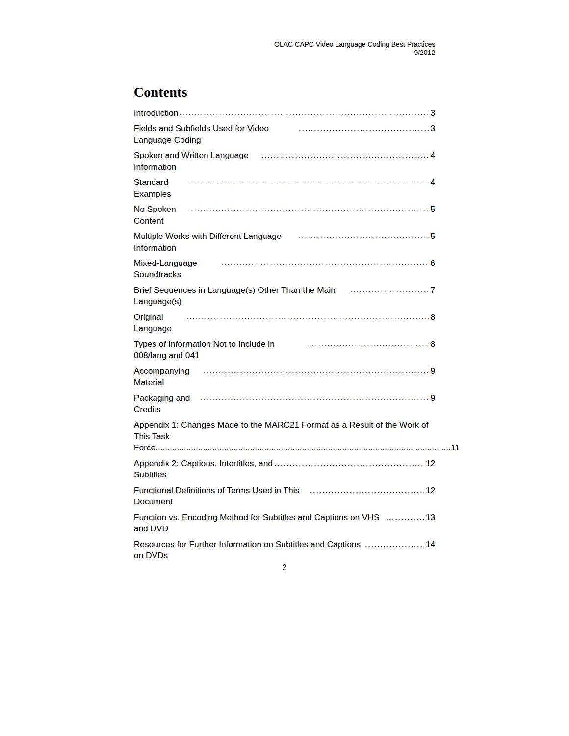OLAC CAPC Video Language Coding Best Practices
9/2012
Contents
Introduction ........................................................................................................... 3
Fields and Subfields Used for Video Language Coding ..................................................... 3
Spoken and Written Language Information ..................................................................... 4
Standard Examples ....................................................................................................... 4
No Spoken Content ....................................................................................................... 5
Multiple Works with Different Language Information .................................................. 5
Mixed-Language Soundtracks ......................................................................................... 6
Brief Sequences in Language(s) Other Than the Main Language(s) .............................. 7
Original Language ........................................................................................................... 8
Types of Information Not to Include in 008/lang and 041 ............................................... 8
Accompanying Material ............................................................................................... 9
Packaging and Credits .................................................................................................. 9
Appendix 1: Changes Made to the MARC21 Format as a Result of the Work of This Task
Force ............................................................................................................................. 11
Appendix 2: Captions, Intertitles, and Subtitles ............................................................. 12
Functional Definitions of Terms Used in This Document ............................................ 12
Function vs. Encoding Method for Subtitles and Captions on VHS and DVD .............. 13
Resources for Further Information on Subtitles and Captions on DVDs ...................... 14
2